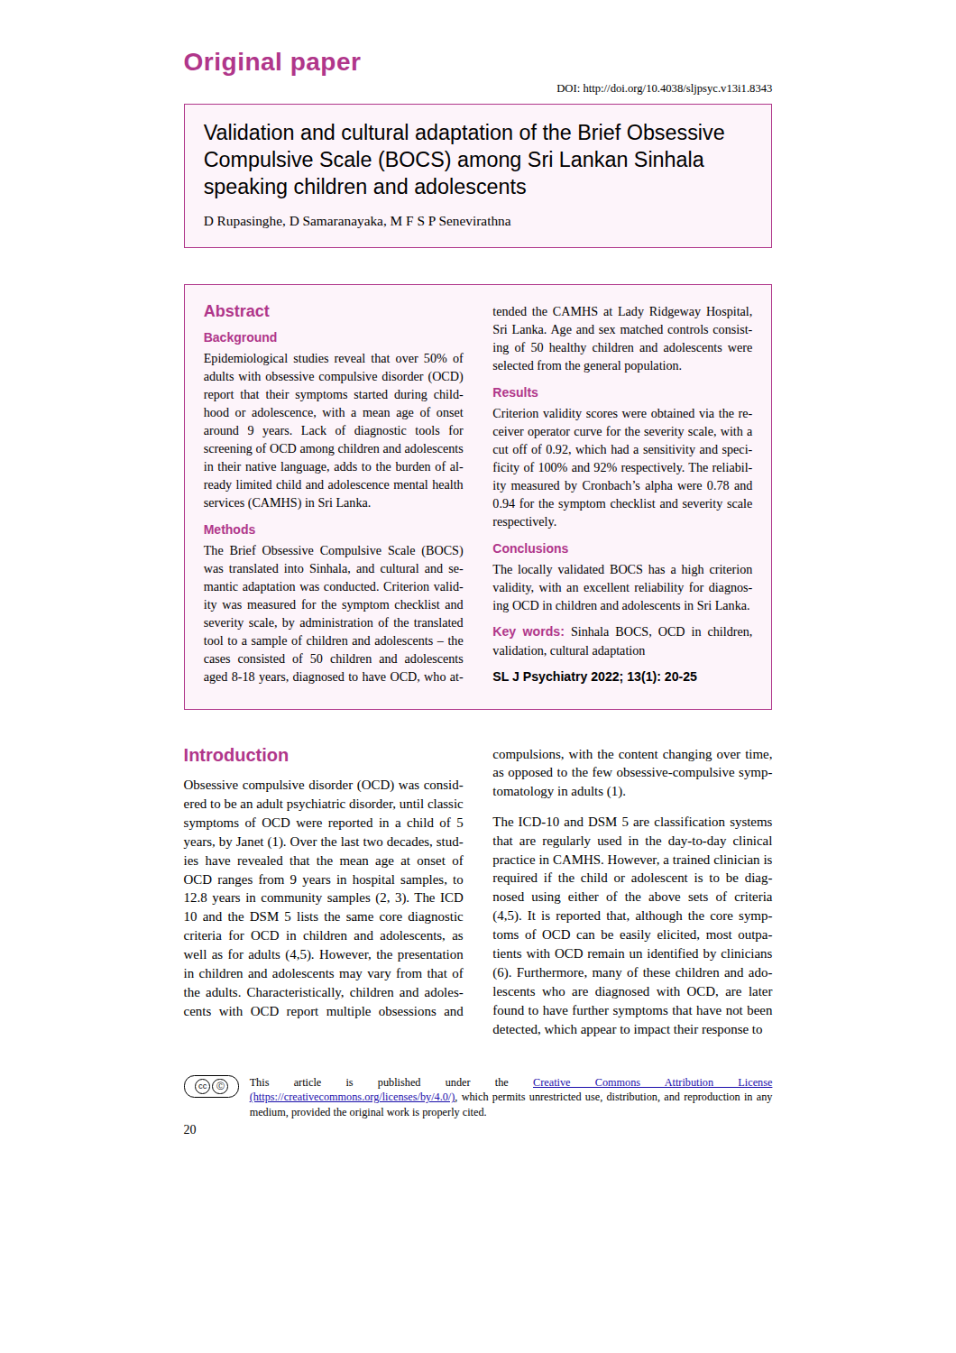Original paper
DOI: http://doi.org/10.4038/sljpsyc.v13i1.8343
Validation and cultural adaptation of the Brief Obsessive Compulsive Scale (BOCS) among Sri Lankan Sinhala speaking children and adolescents
D Rupasinghe, D Samaranayaka, M F S P Senevirathna
Abstract
Background
Epidemiological studies reveal that over 50% of adults with obsessive compulsive disorder (OCD) report that their symptoms started during childhood or adolescence, with a mean age of onset around 9 years. Lack of diagnostic tools for screening of OCD among children and adolescents in their native language, adds to the burden of already limited child and adolescence mental health services (CAMHS) in Sri Lanka.
Methods
The Brief Obsessive Compulsive Scale (BOCS) was translated into Sinhala, and cultural and semantic adaptation was conducted. Criterion validity was measured for the symptom checklist and severity scale, by administration of the translated tool to a sample of children and adolescents – the cases consisted of 50 children and adolescents aged 8-18 years, diagnosed to have OCD, who attended the CAMHS at Lady Ridgeway Hospital, Sri Lanka. Age and sex matched controls consisting of 50 healthy children and adolescents were selected from the general population.
Results
Criterion validity scores were obtained via the receiver operator curve for the severity scale, with a cut off of 0.92, which had a sensitivity and specificity of 100% and 92% respectively. The reliability measured by Cronbach’s alpha were 0.78 and 0.94 for the symptom checklist and severity scale respectively.
Conclusions
The locally validated BOCS has a high criterion validity, with an excellent reliability for diagnosing OCD in children and adolescents in Sri Lanka.
Key words: Sinhala BOCS, OCD in children, validation, cultural adaptation
SL J Psychiatry 2022; 13(1): 20-25
Introduction
Obsessive compulsive disorder (OCD) was considered to be an adult psychiatric disorder, until classic symptoms of OCD were reported in a child of 5 years, by Janet (1). Over the last two decades, studies have revealed that the mean age at onset of OCD ranges from 9 years in hospital samples, to 12.8 years in community samples (2, 3). The ICD 10 and the DSM 5 lists the same core diagnostic criteria for OCD in children and adolescents, as well as for adults (4,5). However, the presentation in children and adolescents may vary from that of the adults. Characteristically, children and adolescents with OCD report multiple obsessions and compulsions, with the content changing over time, as opposed to the few obsessive-compulsive symptomatology in adults (1).
The ICD-10 and DSM 5 are classification systems that are regularly used in the day-to-day clinical practice in CAMHS. However, a trained clinician is required if the child or adolescent is to be diagnosed using either of the above sets of criteria (4,5). It is reported that, although the core symptoms of OCD can be easily elicited, most outpatients with OCD remain un identified by clinicians (6). Furthermore, many of these children and adolescents who are diagnosed with OCD, are later found to have further symptoms that have not been detected, which appear to impact their response to
ccⒸ
This article is published under the Creative Commons Attribution License (https://creativecommons.org/licenses/by/4.0/), which permits unrestricted use, distribution, and reproduction in any medium, provided the original work is properly cited.
20